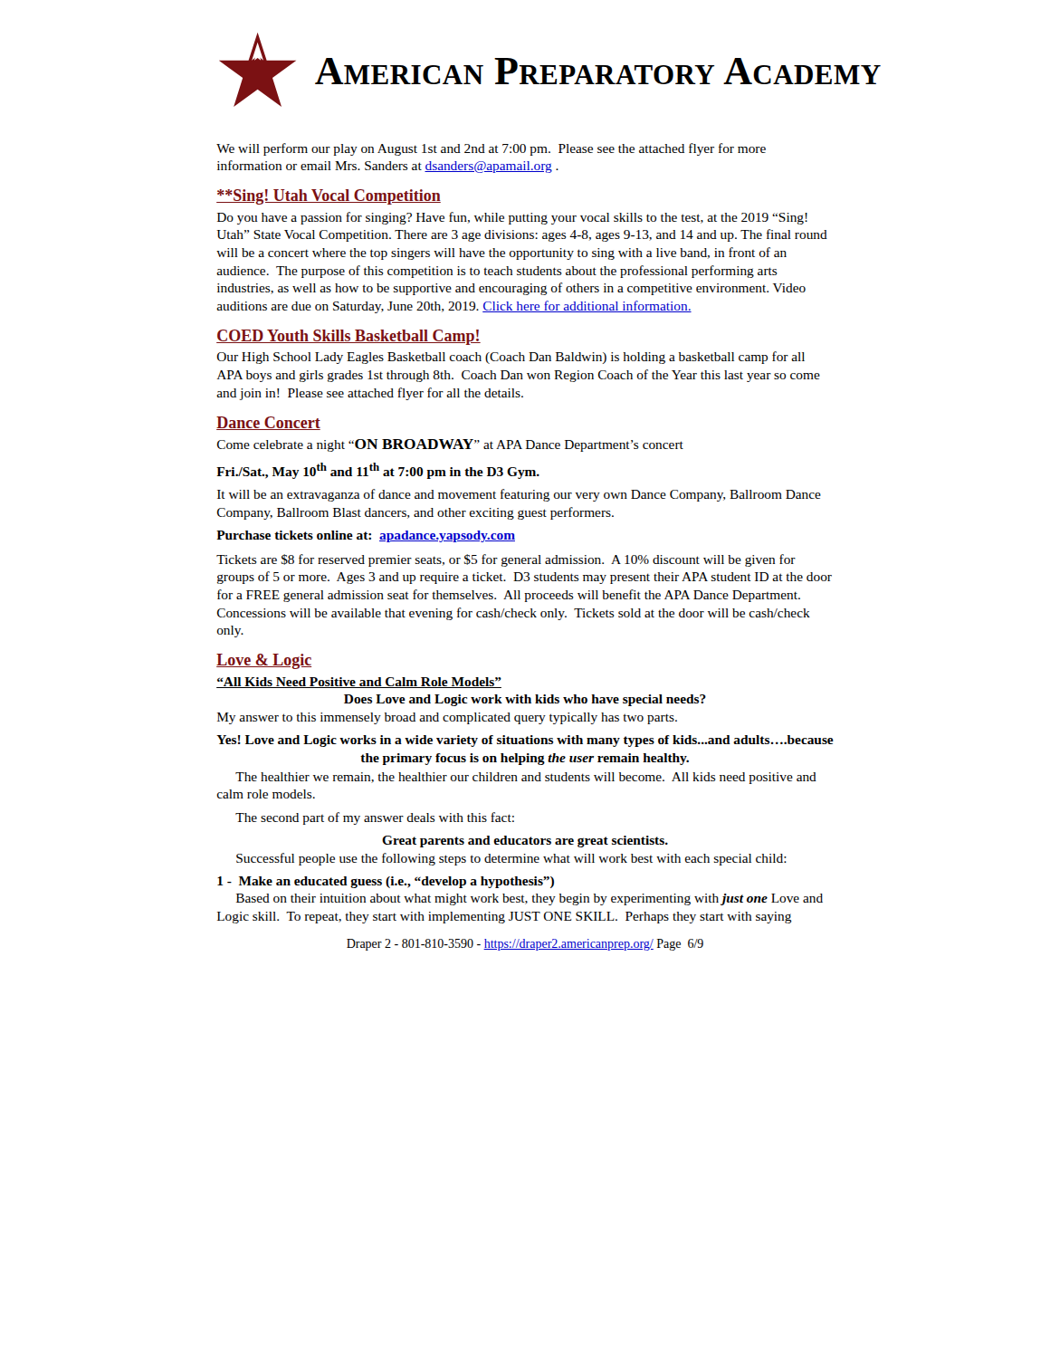American Preparatory Academy
We will perform our play on August 1st and 2nd at 7:00 pm. Please see the attached flyer for more information or email Mrs. Sanders at dsanders@apamail.org .
**Sing! Utah Vocal Competition
Do you have a passion for singing? Have fun, while putting your vocal skills to the test, at the 2019 “Sing! Utah” State Vocal Competition. There are 3 age divisions: ages 4-8, ages 9-13, and 14 and up. The final round will be a concert where the top singers will have the opportunity to sing with a live band, in front of an audience. The purpose of this competition is to teach students about the professional performing arts industries, as well as how to be supportive and encouraging of others in a competitive environment. Video auditions are due on Saturday, June 20th, 2019. Click here for additional information.
COED Youth Skills Basketball Camp!
Our High School Lady Eagles Basketball coach (Coach Dan Baldwin) is holding a basketball camp for all APA boys and girls grades 1st through 8th. Coach Dan won Region Coach of the Year this last year so come and join in! Please see attached flyer for all the details.
Dance Concert
Come celebrate a night “ON BROADWAY” at APA Dance Department’s concert
Fri./Sat., May 10th and 11th at 7:00 pm in the D3 Gym.
It will be an extravaganza of dance and movement featuring our very own Dance Company, Ballroom Dance Company, Ballroom Blast dancers, and other exciting guest performers.
Purchase tickets online at: apadance.yapsody.com
Tickets are $8 for reserved premier seats, or $5 for general admission. A 10% discount will be given for groups of 5 or more. Ages 3 and up require a ticket. D3 students may present their APA student ID at the door for a FREE general admission seat for themselves. All proceeds will benefit the APA Dance Department. Concessions will be available that evening for cash/check only. Tickets sold at the door will be cash/check only.
Love & Logic
“All Kids Need Positive and Calm Role Models”
Does Love and Logic work with kids who have special needs?
My answer to this immensely broad and complicated query typically has two parts.
Yes! Love and Logic works in a wide variety of situations with many types of kids...and adults….because the primary focus is on helping the user remain healthy.
The healthier we remain, the healthier our children and students will become. All kids need positive and calm role models.
The second part of my answer deals with this fact:
Great parents and educators are great scientists.
Successful people use the following steps to determine what will work best with each special child:
1 - Make an educated guess (i.e., “develop a hypothesis”)
Based on their intuition about what might work best, they begin by experimenting with just one Love and Logic skill. To repeat, they start with implementing JUST ONE SKILL. Perhaps they start with saying
Draper 2 - 801-810-3590 - https://draper2.americanprep.org/ Page 6/9